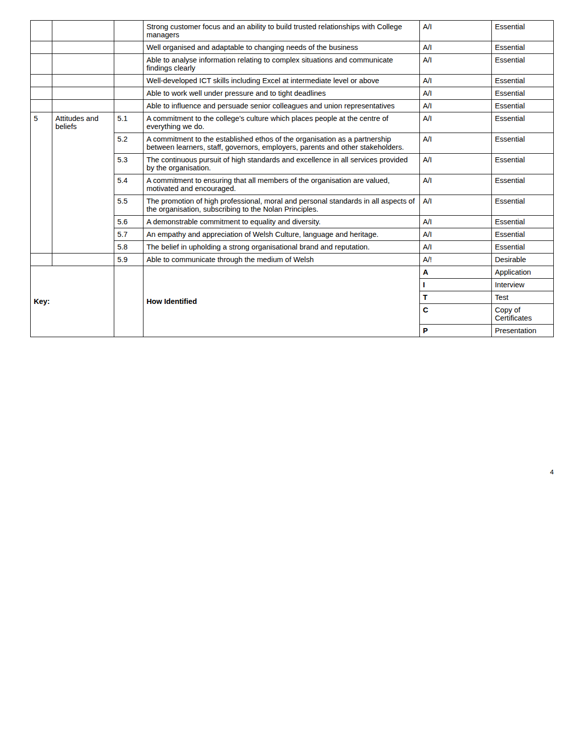| | | | Strong customer focus and an ability to build trusted relationships with College managers | A/I | Essential |
| | | | Well organised and adaptable to changing needs of the business | A/I | Essential |
| | | | Able to analyse information relating to complex situations and communicate findings clearly | A/I | Essential |
| | | | Well-developed ICT skills including Excel at intermediate level or above | A/I | Essential |
| | | | Able to work well under pressure and to tight deadlines | A/I | Essential |
| | | | Able to influence and persuade senior colleagues and union representatives | A/I | Essential |
| 5 | Attitudes and beliefs | 5.1 | A commitment to the college’s culture which places people at the centre of everything we do. | A/I | Essential |
| 5.2 | A commitment to the established ethos of the organisation as a partnership between learners, staff, governors, employers, parents and other stakeholders. | A/I | Essential |
| 5.3 | The continuous pursuit of high standards and excellence in all services provided by the organisation. | A/I | Essential |
| 5.4 | A commitment to ensuring that all members of the organisation are valued, motivated and encouraged. | A/I | Essential |
| 5.5 | The promotion of high professional, moral and personal standards in all aspects of the organisation, subscribing to the Nolan Principles. | A/I | Essential |
| 5.6 | A demonstrable commitment to equality and diversity. | A/I | Essential |
| 5.7 | An empathy and appreciation of Welsh Culture, language and heritage. | A/I | Essential |
| 5.8 | The belief in upholding a strong organisational brand and reputation. | A/I | Essential |
| | | 5.9 | Able to communicate through the medium of Welsh | A/! | Desirable |
| Key: | | How Identified | A | Application |
| I | Interview |
| T | Test |
| C | Copy of Certificates |
| P | Presentation |
4